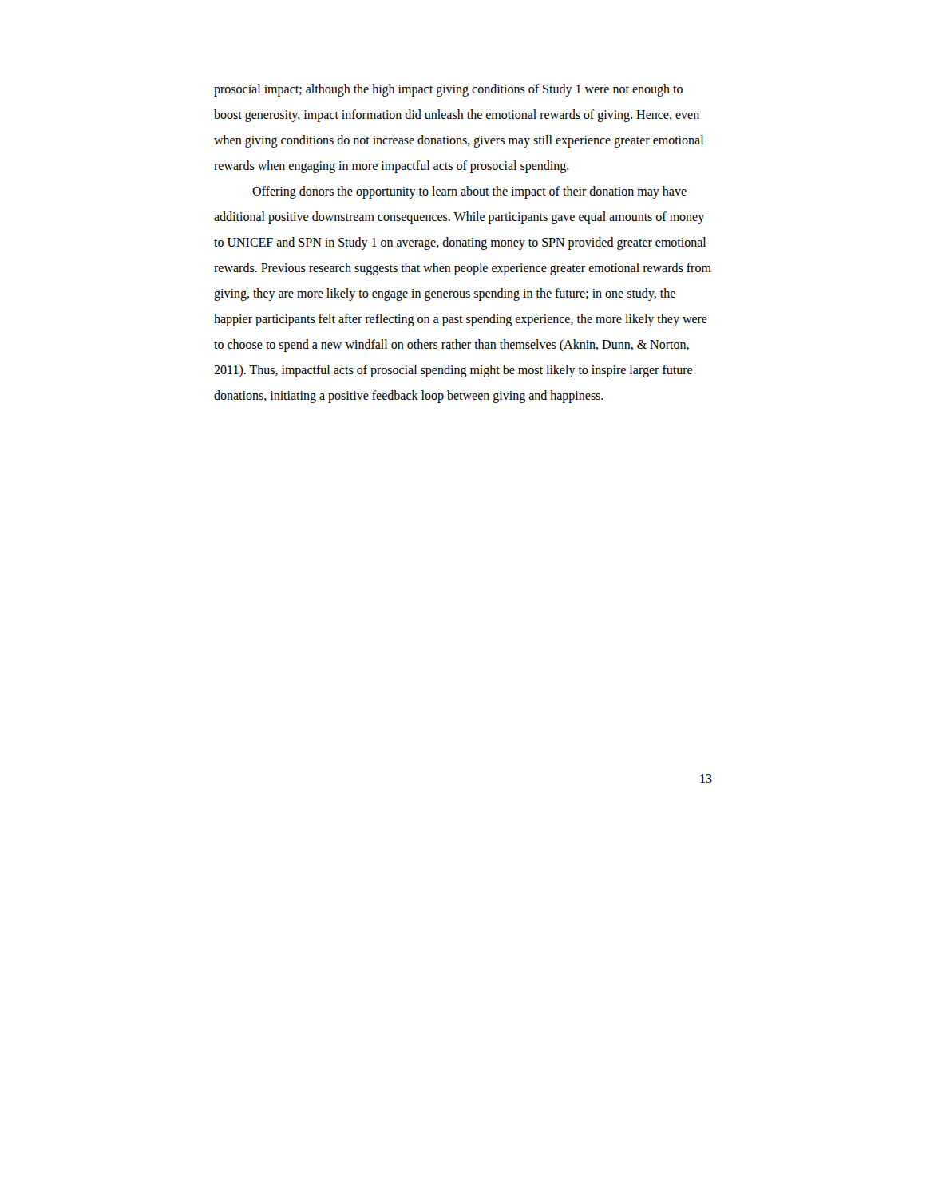prosocial impact; although the high impact giving conditions of Study 1 were not enough to boost generosity, impact information did unleash the emotional rewards of giving. Hence, even when giving conditions do not increase donations, givers may still experience greater emotional rewards when engaging in more impactful acts of prosocial spending.
Offering donors the opportunity to learn about the impact of their donation may have additional positive downstream consequences. While participants gave equal amounts of money to UNICEF and SPN in Study 1 on average, donating money to SPN provided greater emotional rewards. Previous research suggests that when people experience greater emotional rewards from giving, they are more likely to engage in generous spending in the future; in one study, the happier participants felt after reflecting on a past spending experience, the more likely they were to choose to spend a new windfall on others rather than themselves (Aknin, Dunn, & Norton, 2011). Thus, impactful acts of prosocial spending might be most likely to inspire larger future donations, initiating a positive feedback loop between giving and happiness.
13